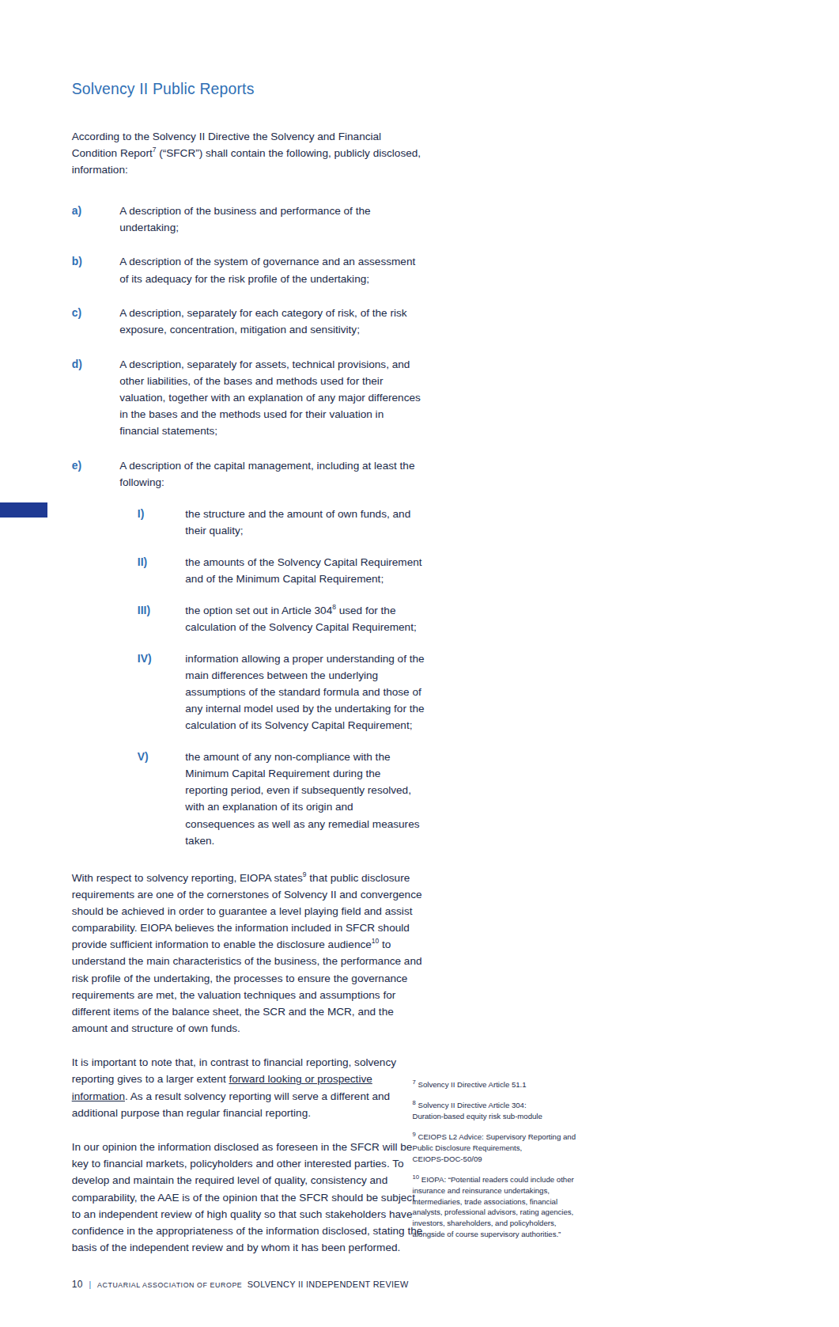Solvency II Public Reports
According to the Solvency II Directive the Solvency and Financial Condition Report7 (“SFCR”) shall contain the following, publicly disclosed, information:
a) A description of the business and performance of the undertaking;
b) A description of the system of governance and an assessment of its adequacy for the risk profile of the undertaking;
c) A description, separately for each category of risk, of the risk exposure, concentration, mitigation and sensitivity;
d) A description, separately for assets, technical provisions, and other liabilities, of the bases and methods used for their valuation, together with an explanation of any major differences in the bases and the methods used for their valuation in financial statements;
e) A description of the capital management, including at least the following:
I) the structure and the amount of own funds, and their quality;
II) the amounts of the Solvency Capital Requirement and of the Minimum Capital Requirement;
III) the option set out in Article 3048 used for the calculation of the Solvency Capital Requirement;
IV) information allowing a proper understanding of the main differences between the underlying assumptions of the standard formula and those of any internal model used by the undertaking for the calculation of its Solvency Capital Requirement;
V) the amount of any non-compliance with the Minimum Capital Requirement during the reporting period, even if subsequently resolved, with an explanation of its origin and consequences as well as any remedial measures taken.
With respect to solvency reporting, EIOPA states9 that public disclosure requirements are one of the cornerstones of Solvency II and convergence should be achieved in order to guarantee a level playing field and assist comparability. EIOPA believes the information included in SFCR should provide sufficient information to enable the disclosure audience10 to understand the main characteristics of the business, the performance and risk profile of the undertaking, the processes to ensure the governance requirements are met, the valuation techniques and assumptions for different items of the balance sheet, the SCR and the MCR, and the amount and structure of own funds.
It is important to note that, in contrast to financial reporting, solvency reporting gives to a larger extent forward looking or prospective information. As a result solvency reporting will serve a different and additional purpose than regular financial reporting.
In our opinion the information disclosed as foreseen in the SFCR will be key to financial markets, policyholders and other interested parties. To develop and maintain the required level of quality, consistency and comparability, the AAE is of the opinion that the SFCR should be subject to an independent review of high quality so that such stakeholders have confidence in the appropriateness of the information disclosed, stating the basis of the independent review and by whom it has been performed.
7 Solvency II Directive Article 51.1
8 Solvency II Directive Article 304:
Duration-based equity risk sub-module
9 CEIOPS L2 Advice: Supervisory Reporting and Public Disclosure Requirements,
CEIOPS-DOC-50/09
10 EIOPA: “Potential readers could include other insurance and reinsurance undertakings, intermediaries, trade associations, financial analysts, professional advisors, rating agencies, investors, shareholders, and policyholders, alongside of course supervisory authorities.”
10|ACTUARIAL ASSOCIATION OF EUROPE SOLVENCY II INDEPENDENT REVIEW